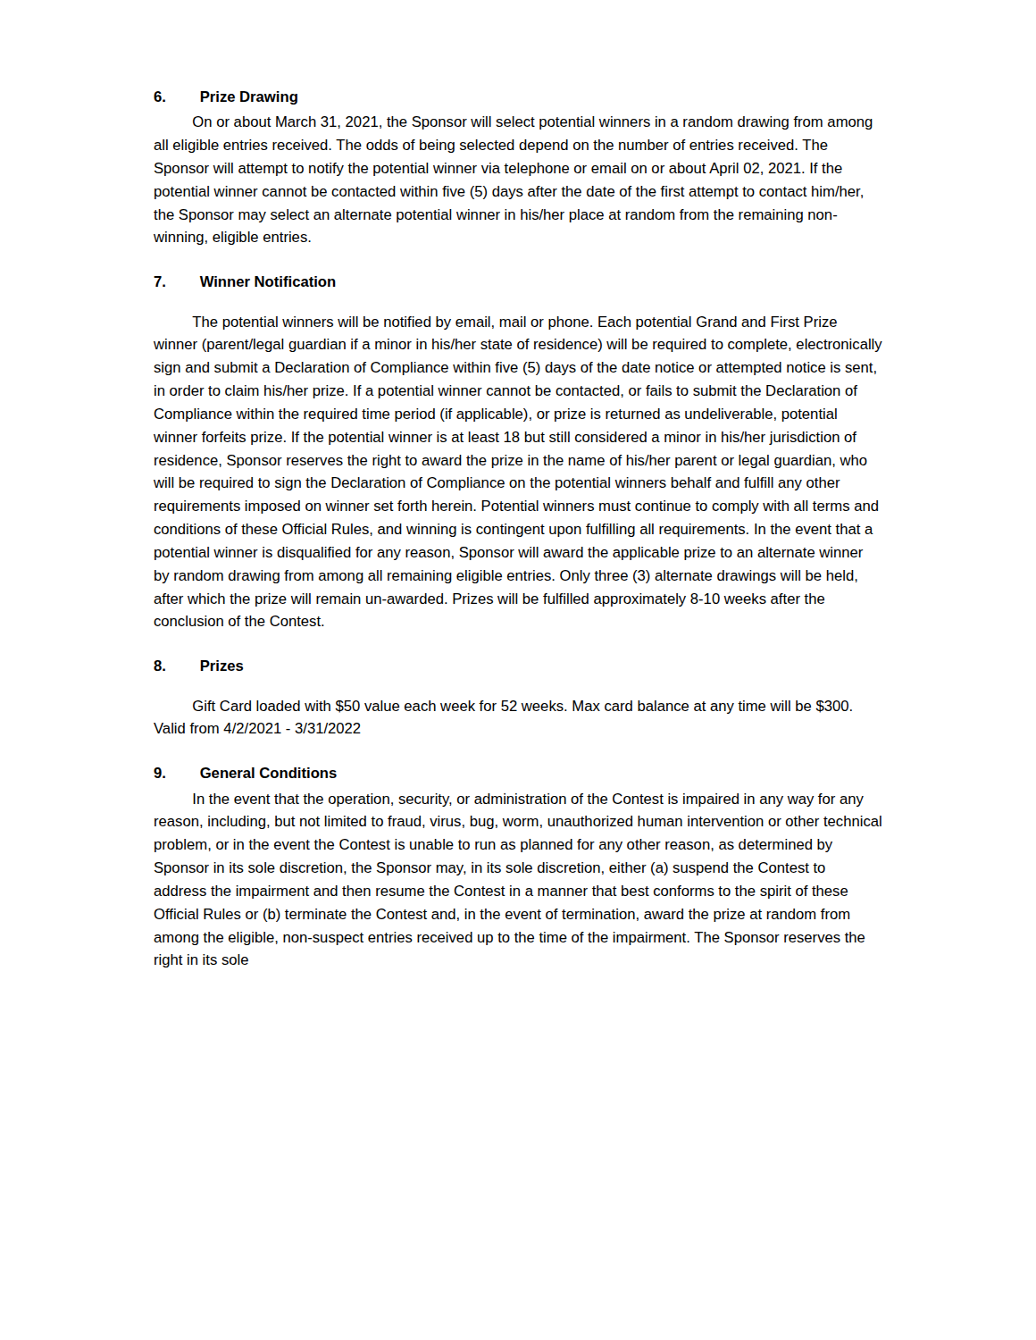6. Prize Drawing
On or about March 31, 2021, the Sponsor will select potential winners in a random drawing from among all eligible entries received. The odds of being selected depend on the number of entries received. The Sponsor will attempt to notify the potential winner via telephone or email on or about April 02, 2021. If the potential winner cannot be contacted within five (5) days after the date of the first attempt to contact him/her, the Sponsor may select an alternate potential winner in his/her place at random from the remaining non-winning, eligible entries.
7. Winner Notification
The potential winners will be notified by email, mail or phone. Each potential Grand and First Prize winner (parent/legal guardian if a minor in his/her state of residence) will be required to complete, electronically sign and submit a Declaration of Compliance within five (5) days of the date notice or attempted notice is sent, in order to claim his/her prize. If a potential winner cannot be contacted, or fails to submit the Declaration of Compliance within the required time period (if applicable), or prize is returned as undeliverable, potential winner forfeits prize. If the potential winner is at least 18 but still considered a minor in his/her jurisdiction of residence, Sponsor reserves the right to award the prize in the name of his/her parent or legal guardian, who will be required to sign the Declaration of Compliance on the potential winners behalf and fulfill any other requirements imposed on winner set forth herein. Potential winners must continue to comply with all terms and conditions of these Official Rules, and winning is contingent upon fulfilling all requirements. In the event that a potential winner is disqualified for any reason, Sponsor will award the applicable prize to an alternate winner by random drawing from among all remaining eligible entries. Only three (3) alternate drawings will be held, after which the prize will remain un-awarded. Prizes will be fulfilled approximately 8-10 weeks after the conclusion of the Contest.
8. Prizes
Gift Card loaded with $50 value each week for 52 weeks. Max card balance at any time will be $300. Valid from 4/2/2021 - 3/31/2022
9. General Conditions
In the event that the operation, security, or administration of the Contest is impaired in any way for any reason, including, but not limited to fraud, virus, bug, worm, unauthorized human intervention or other technical problem, or in the event the Contest is unable to run as planned for any other reason, as determined by Sponsor in its sole discretion, the Sponsor may, in its sole discretion, either (a) suspend the Contest to address the impairment and then resume the Contest in a manner that best conforms to the spirit of these Official Rules or (b) terminate the Contest and, in the event of termination, award the prize at random from among the eligible, non-suspect entries received up to the time of the impairment. The Sponsor reserves the right in its sole